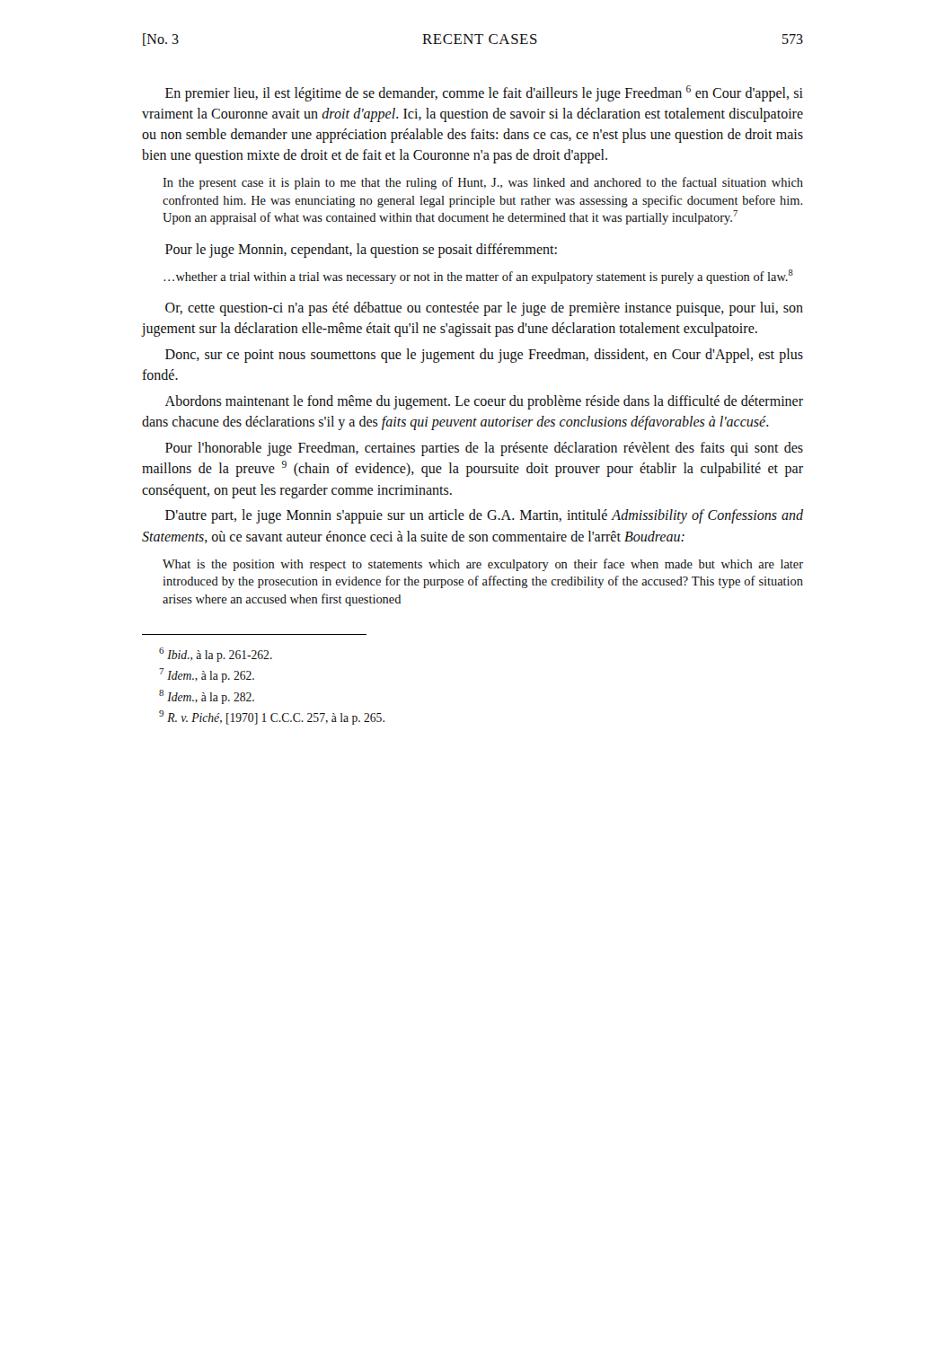[No. 3 RECENT CASES 573
En premier lieu, il est légitime de se demander, comme le fait d'ailleurs le juge Freedman 6 en Cour d'appel, si vraiment la Couronne avait un droit d'appel. Ici, la question de savoir si la déclaration est totalement disculpatoire ou non semble demander une appréciation préalable des faits: dans ce cas, ce n'est plus une question de droit mais bien une question mixte de droit et de fait et la Couronne n'a pas de droit d'appel.
In the present case it is plain to me that the ruling of Hunt, J., was linked and anchored to the factual situation which confronted him. He was enunciating no general legal principle but rather was assessing a specific document before him. Upon an appraisal of what was contained within that document he determined that it was partially inculpatory.7
Pour le juge Monnin, cependant, la question se posait différemment:
…whether a trial within a trial was necessary or not in the matter of an expulpatory statement is purely a question of law.8
Or, cette question-ci n'a pas été débattue ou contestée par le juge de première instance puisque, pour lui, son jugement sur la déclaration elle-même était qu'il ne s'agissait pas d'une déclaration totalement exculpatoire.
Donc, sur ce point nous soumettons que le jugement du juge Freedman, dissident, en Cour d'Appel, est plus fondé.
Abordons maintenant le fond même du jugement. Le coeur du problème réside dans la difficulté de déterminer dans chacune des déclarations s'il y a des faits qui peuvent autoriser des conclusions défavorables à l'accusé.
Pour l'honorable juge Freedman, certaines parties de la présente déclaration révèlent des faits qui sont des maillons de la preuve 9 (chain of evidence), que la poursuite doit prouver pour établir la culpabilité et par conséquent, on peut les regarder comme incriminants.
D'autre part, le juge Monnin s'appuie sur un article de G.A. Martin, intitulé Admissibility of Confessions and Statements, où ce savant auteur énonce ceci à la suite de son commentaire de l'arrêt Boudreau:
What is the position with respect to statements which are exculpatory on their face when made but which are later introduced by the prosecution in evidence for the purpose of affecting the credibility of the accused? This type of situation arises where an accused when first questioned
6 Ibid., à la p. 261-262.
7 Idem., à la p. 262.
8 Idem., à la p. 282.
9 R. v. Piché, [1970] 1 C.C.C. 257, à la p. 265.